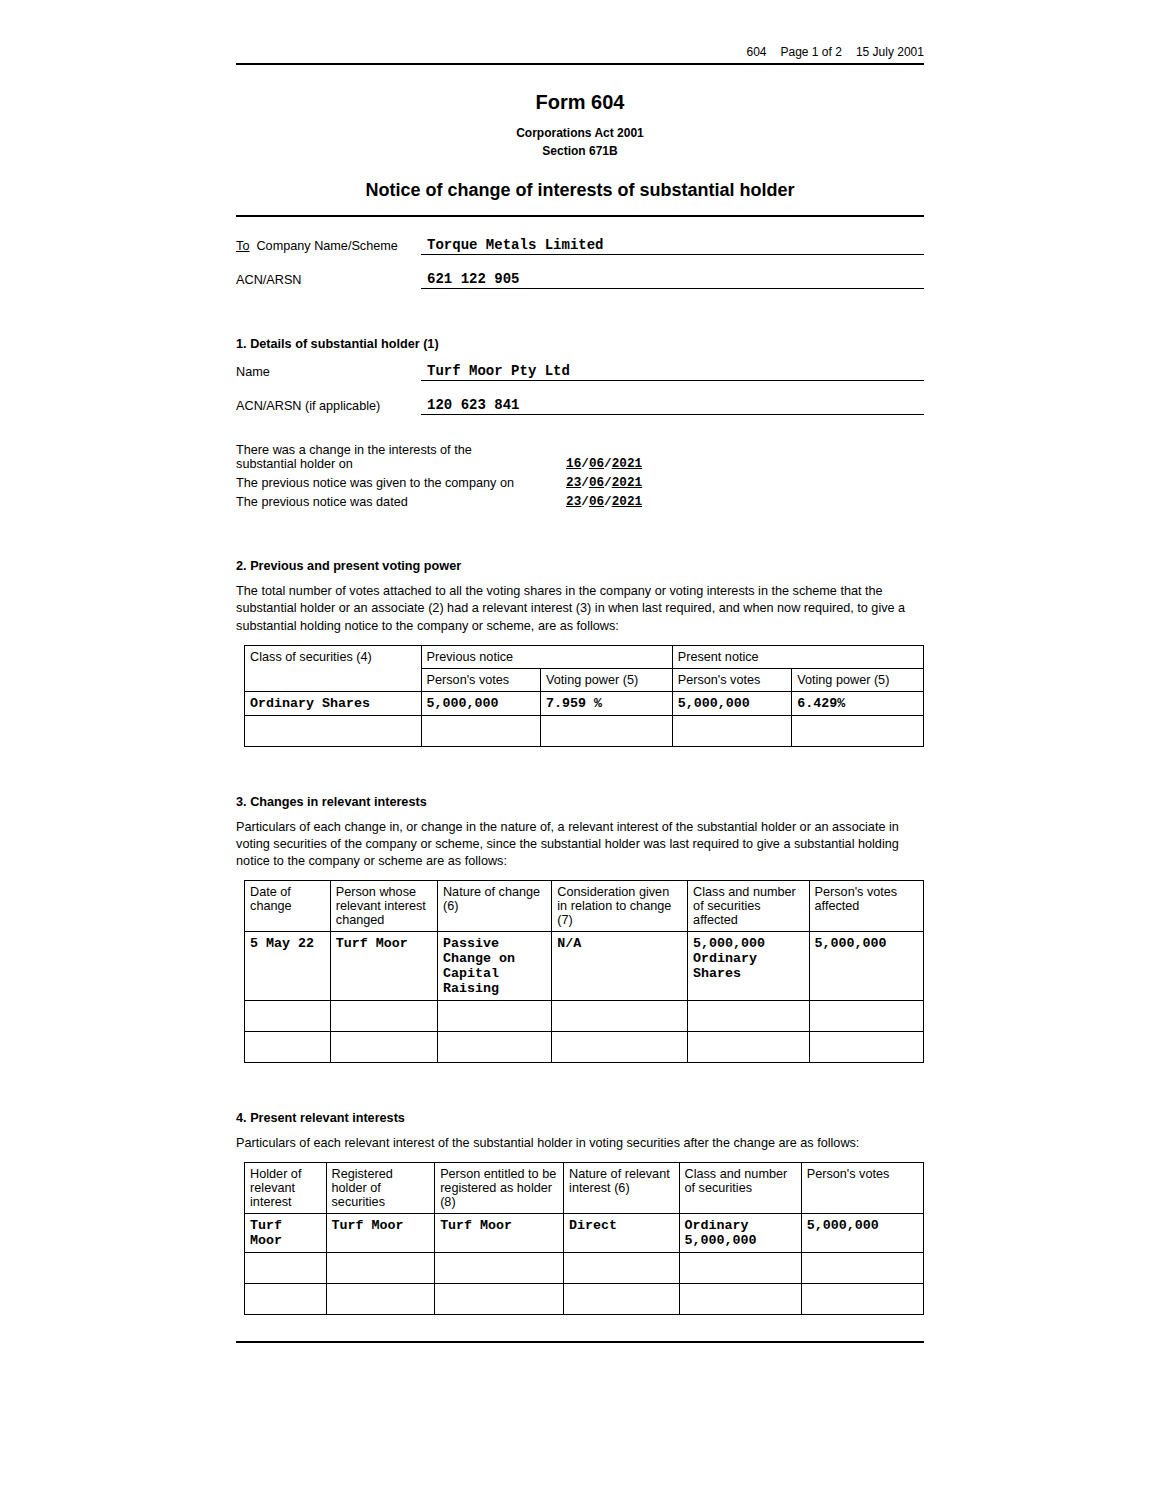604 Page 1 of 215 July 2001
Form 604
Corporations Act 2001
Section 671B
Notice of change of interests of substantial holder
| To Company Name/Scheme | Torque Metals Limited |
| ACN/ARSN | 621 122 905 |
1. Details of substantial holder (1)
| Name | Turf Moor Pty Ltd |
| ACN/ARSN (if applicable) | 120 623 841 |
| There was a change in the interests of the substantial holder on | 16 / 06 / 2021 |
| The previous notice was given to the company on | 23 / 06 / 2021 |
| The previous notice was dated | 23 / 06 / 2021 |
2. Previous and present voting power
The total number of votes attached to all the voting shares in the company or voting interests in the scheme that the substantial holder or an associate (2) had a relevant interest (3) in when last required, and when now required, to give a substantial holding notice to the company or scheme, are as follows:
| Class of securities (4) | Previous notice | Present notice |
| --- | --- | --- |
| Person's votes | Voting power (5) | Person's votes | Voting power (5) |
| Ordinary Shares | 5,000,000 | 7.959 % | 5,000,000 | 6.429% |
3. Changes in relevant interests
Particulars of each change in, or change in the nature of, a relevant interest of the substantial holder or an associate in voting securities of the company or scheme, since the substantial holder was last required to give a substantial holding notice to the company or scheme are as follows:
| Date of change | Person whose relevant interest changed | Nature of change (6) | Consideration given in relation to change (7) | Class and number of securities affected | Person's votes affected |
| --- | --- | --- | --- | --- | --- |
| 5 May 22 | Turf Moor | Passive Change on Capital Raising | N/A | 5,000,000 Ordinary Shares | 5,000,000 |
4. Present relevant interests
Particulars of each relevant interest of the substantial holder in voting securities after the change are as follows:
| Holder of relevant interest | Registered holder of securities | Person entitled to be registered as holder (8) | Nature of relevant interest (6) | Class and number of securities | Person's votes |
| --- | --- | --- | --- | --- | --- |
| Turf Moor | Turf Moor | Turf Moor | Direct | Ordinary 5,000,000 | 5,000,000 |